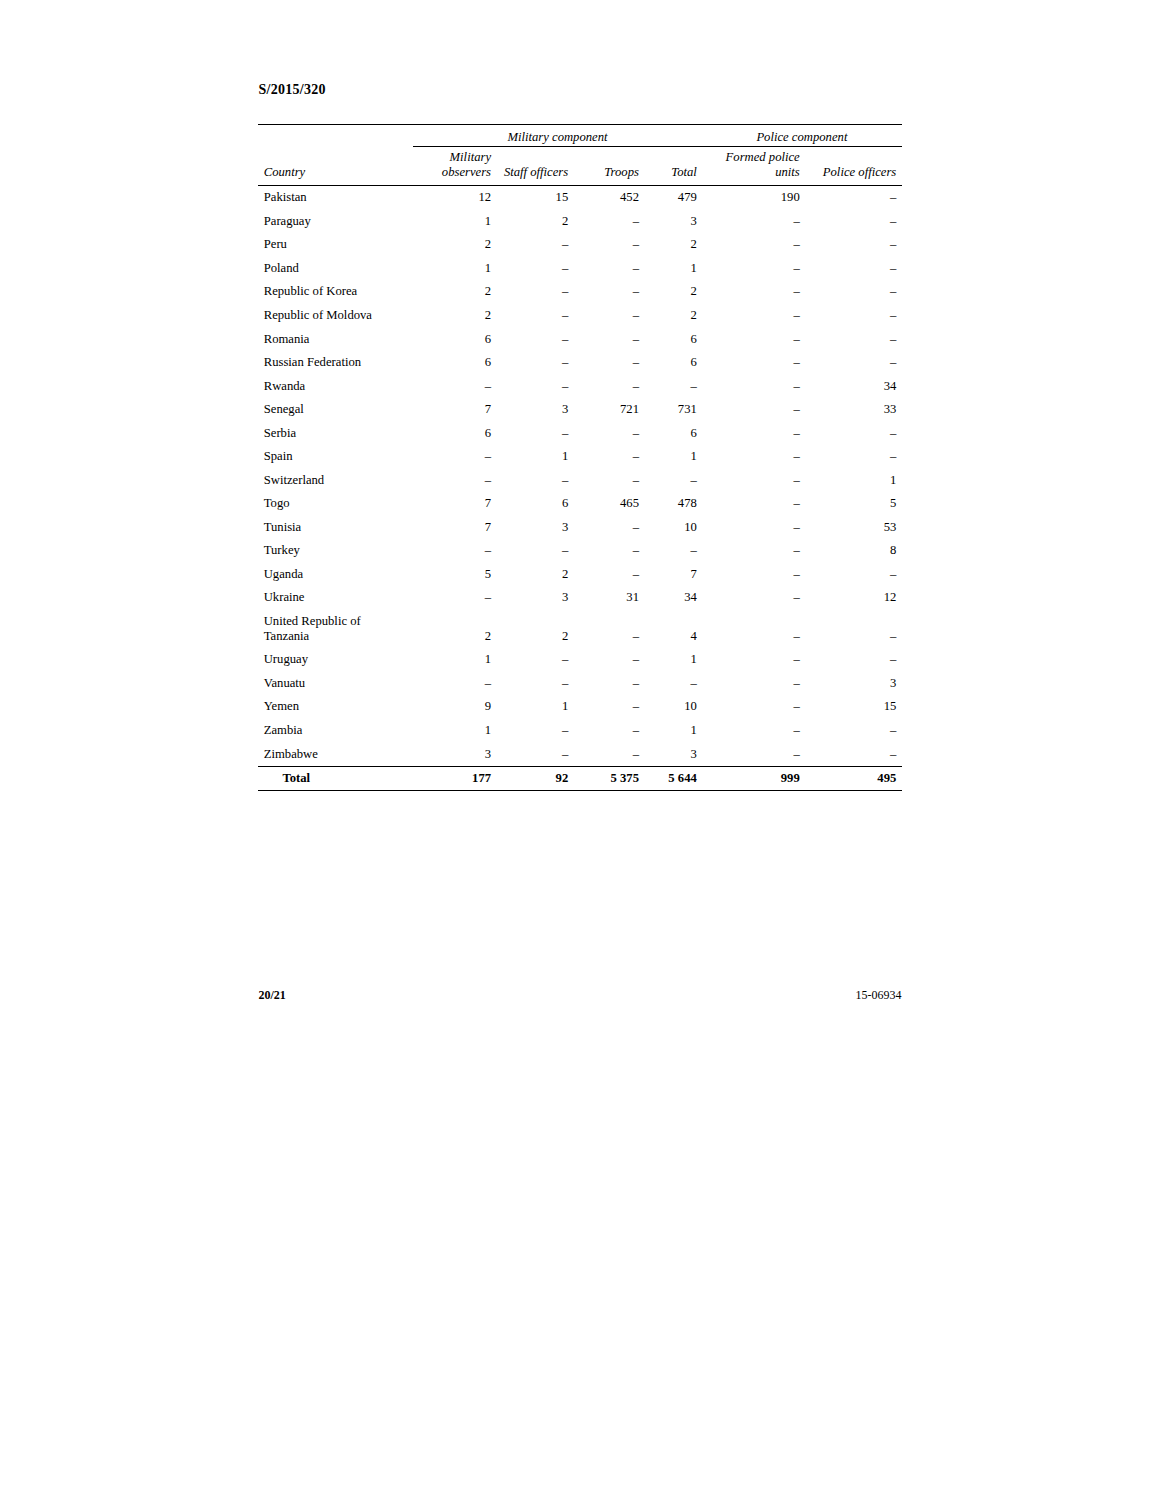S/2015/320
| | Military component | Police component |
| --- | --- | --- |
| Country | Military observers | Staff officers | Troops | Total | Formed police units | Police officers |
| Pakistan | 12 | 15 | 452 | 479 | 190 | – |
| Paraguay | 1 | 2 | – | 3 | – | – |
| Peru | 2 | – | – | 2 | – | – |
| Poland | 1 | – | – | 1 | – | – |
| Republic of Korea | 2 | – | – | 2 | – | – |
| Republic of Moldova | 2 | – | – | 2 | – | – |
| Romania | 6 | – | – | 6 | – | – |
| Russian Federation | 6 | – | – | 6 | – | – |
| Rwanda | – | – | – | – | – | 34 |
| Senegal | 7 | 3 | 721 | 731 | – | 33 |
| Serbia | 6 | – | – | 6 | – | – |
| Spain | – | 1 | – | 1 | – | – |
| Switzerland | – | – | – | – | – | 1 |
| Togo | 7 | 6 | 465 | 478 | – | 5 |
| Tunisia | 7 | 3 | – | 10 | – | 53 |
| Turkey | – | – | – | – | – | 8 |
| Uganda | 5 | 2 | – | 7 | – | – |
| Ukraine | – | 3 | 31 | 34 | – | 12 |
| United Republic of Tanzania | 2 | 2 | – | 4 | – | – |
| Uruguay | 1 | – | – | 1 | – | – |
| Vanuatu | – | – | – | – | – | 3 |
| Yemen | 9 | 1 | – | 10 | – | 15 |
| Zambia | 1 | – | – | 1 | – | – |
| Zimbabwe | 3 | – | – | 3 | – | – |
| Total | 177 | 92 | 5 375 | 5 644 | 999 | 495 |
20/21 15-06934